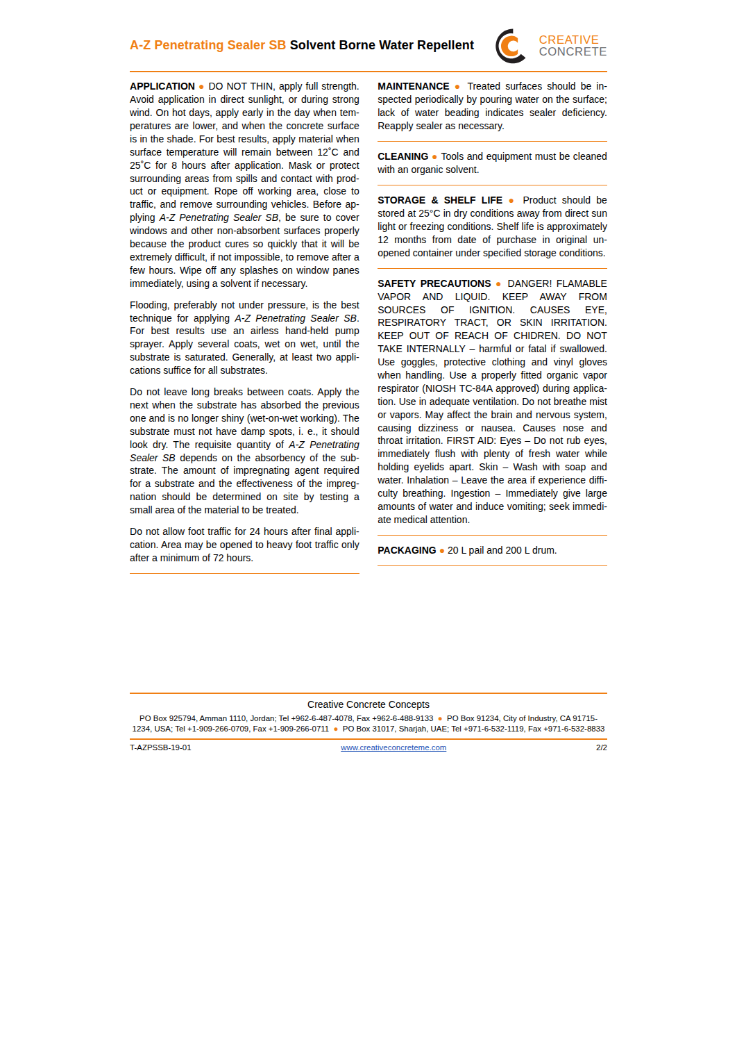A-Z Penetrating Sealer SB Solvent Borne Water Repellent
CREATIVE CONCRETE
APPLICATION ● DO NOT THIN, apply full strength. Avoid application in direct sunlight, or during strong wind. On hot days, apply early in the day when temperatures are lower, and when the concrete surface is in the shade. For best results, apply material when surface temperature will remain between 12˚C and 25˚C for 8 hours after application. Mask or protect surrounding areas from spills and contact with product or equipment. Rope off working area, close to traffic, and remove surrounding vehicles. Before applying A-Z Penetrating Sealer SB, be sure to cover windows and other non-absorbent surfaces properly because the product cures so quickly that it will be extremely difficult, if not impossible, to remove after a few hours. Wipe off any splashes on window panes immediately, using a solvent if necessary.
Flooding, preferably not under pressure, is the best technique for applying A-Z Penetrating Sealer SB. For best results use an airless hand-held pump sprayer. Apply several coats, wet on wet, until the substrate is saturated. Generally, at least two applications suffice for all substrates.
Do not leave long breaks between coats. Apply the next when the substrate has absorbed the previous one and is no longer shiny (wet-on-wet working). The substrate must not have damp spots, i. e., it should look dry. The requisite quantity of A-Z Penetrating Sealer SB depends on the absorbency of the substrate. The amount of impregnating agent required for a substrate and the effectiveness of the impregnation should be determined on site by testing a small area of the material to be treated.
Do not allow foot traffic for 24 hours after final application. Area may be opened to heavy foot traffic only after a minimum of 72 hours.
MAINTENANCE ● Treated surfaces should be inspected periodically by pouring water on the surface; lack of water beading indicates sealer deficiency. Reapply sealer as necessary.
CLEANING ● Tools and equipment must be cleaned with an organic solvent.
STORAGE & SHELF LIFE ● Product should be stored at 25°C in dry conditions away from direct sun light or freezing conditions. Shelf life is approximately 12 months from date of purchase in original unopened container under specified storage conditions.
SAFETY PRECAUTIONS ● DANGER! FLAMABLE VAPOR AND LIQUID. KEEP AWAY FROM SOURCES OF IGNITION. CAUSES EYE, RESPIRATORY TRACT, OR SKIN IRRITATION. KEEP OUT OF REACH OF CHIDREN. DO NOT TAKE INTERNALLY – harmful or fatal if swallowed. Use goggles, protective clothing and vinyl gloves when handling. Use a properly fitted organic vapor respirator (NIOSH TC-84A approved) during application. Use in adequate ventilation. Do not breathe mist or vapors. May affect the brain and nervous system, causing dizziness or nausea. Causes nose and throat irritation. FIRST AID: Eyes – Do not rub eyes, immediately flush with plenty of fresh water while holding eyelids apart. Skin – Wash with soap and water. Inhalation – Leave the area if experience difficulty breathing. Ingestion – Immediately give large amounts of water and induce vomiting; seek immediate medical attention.
PACKAGING ● 20 L pail and 200 L drum.
Creative Concrete Concepts
PO Box 925794, Amman 1110, Jordan; Tel +962-6-487-4078, Fax +962-6-488-9133 ● PO Box 91234, City of Industry, CA 91715-1234, USA; Tel +1-909-266-0709, Fax +1-909-266-0711 ● PO Box 31017, Sharjah, UAE; Tel +971-6-532-1119, Fax +971-6-532-8833
T-AZPSSB-19-01 www.creativeconcreteme.com 2/2